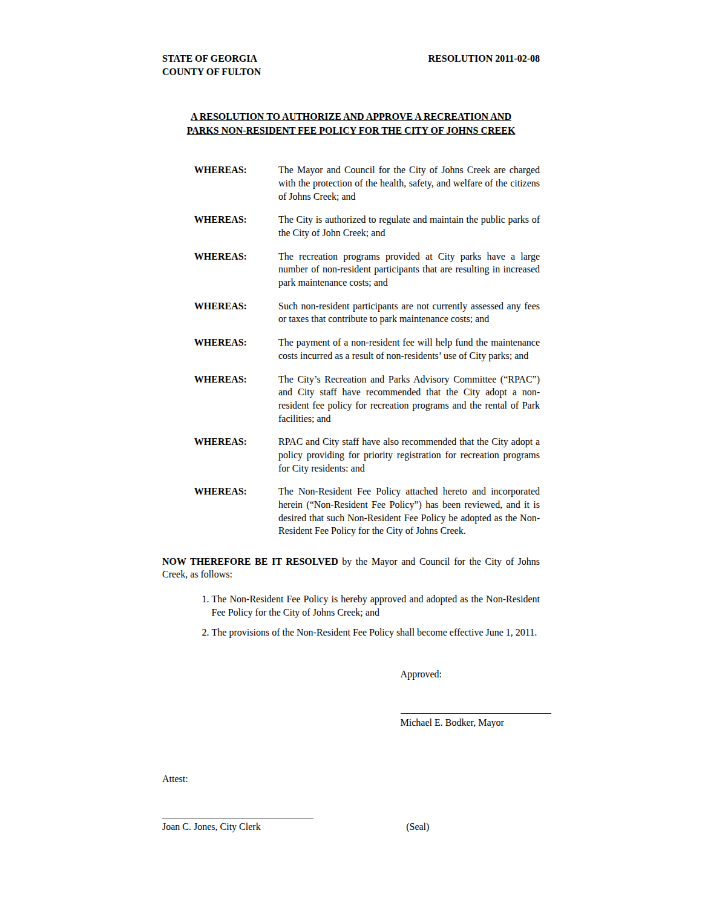STATE OF GEORGIA
COUNTY OF FULTON
RESOLUTION 2011-02-08
A Resolution to Authorize and Approve a Recreation and Parks Non-Resident Fee Policy for the City of Johns Creek
WHEREAS:
The Mayor and Council for the City of Johns Creek are charged with the protection of the health, safety, and welfare of the citizens of Johns Creek; and
WHEREAS:
The City is authorized to regulate and maintain the public parks of the City of John Creek; and
WHEREAS:
The recreation programs provided at City parks have a large number of non-resident participants that are resulting in increased park maintenance costs; and
WHEREAS:
Such non-resident participants are not currently assessed any fees or taxes that contribute to park maintenance costs; and
WHEREAS:
The payment of a non-resident fee will help fund the maintenance costs incurred as a result of non-residents’ use of City parks; and
WHEREAS:
The City’s Recreation and Parks Advisory Committee (“RPAC”) and City staff have recommended that the City adopt a non-resident fee policy for recreation programs and the rental of Park facilities; and
WHEREAS:
RPAC and City staff have also recommended that the City adopt a policy providing for priority registration for recreation programs for City residents: and
WHEREAS:
The Non-Resident Fee Policy attached hereto and incorporated herein (“Non-Resident Fee Policy”) has been reviewed, and it is desired that such Non-Resident Fee Policy be adopted as the Non-Resident Fee Policy for the City of Johns Creek.
NOW THEREFORE BE IT RESOLVED by the Mayor and Council for the City of Johns Creek, as follows:
The Non-Resident Fee Policy is hereby approved and adopted as the Non-Resident Fee Policy for the City of Johns Creek; and
The provisions of the Non-Resident Fee Policy shall become effective June 1, 2011.
Approved:
Michael E. Bodker, Mayor
Attest:
Joan C. Jones, City Clerk
(Seal)